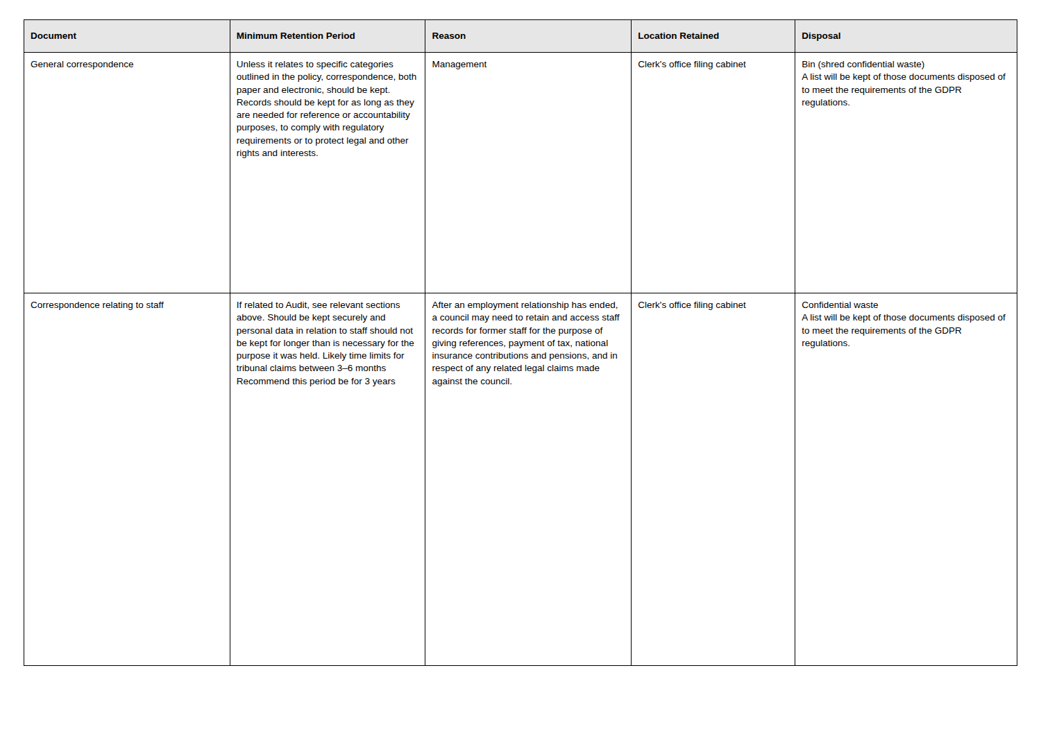| Document | Minimum Retention Period | Reason | Location Retained | Disposal |
| --- | --- | --- | --- | --- |
| General correspondence | Unless it relates to specific categories outlined in the policy, correspondence, both paper and electronic, should be kept. Records should be kept for as long as they are needed for reference or accountability purposes, to comply with regulatory requirements or to protect legal and other rights and interests. | Management | Clerk's office filing cabinet | Bin (shred confidential waste) A list will be kept of those documents disposed of to meet the requirements of the GDPR regulations. |
| Correspondence relating to staff | If related to Audit, see relevant sections above. Should be kept securely and personal data in relation to staff should not be kept for longer than is necessary for the purpose it was held. Likely time limits for tribunal claims between 3–6 months Recommend this period be for 3 years | After an employment relationship has ended, a council may need to retain and access staff records for former staff for the purpose of giving references, payment of tax, national insurance contributions and pensions, and in respect of any related legal claims made against the council. | Clerk's office filing cabinet | Confidential waste A list will be kept of those documents disposed of to meet the requirements of the GDPR regulations. |